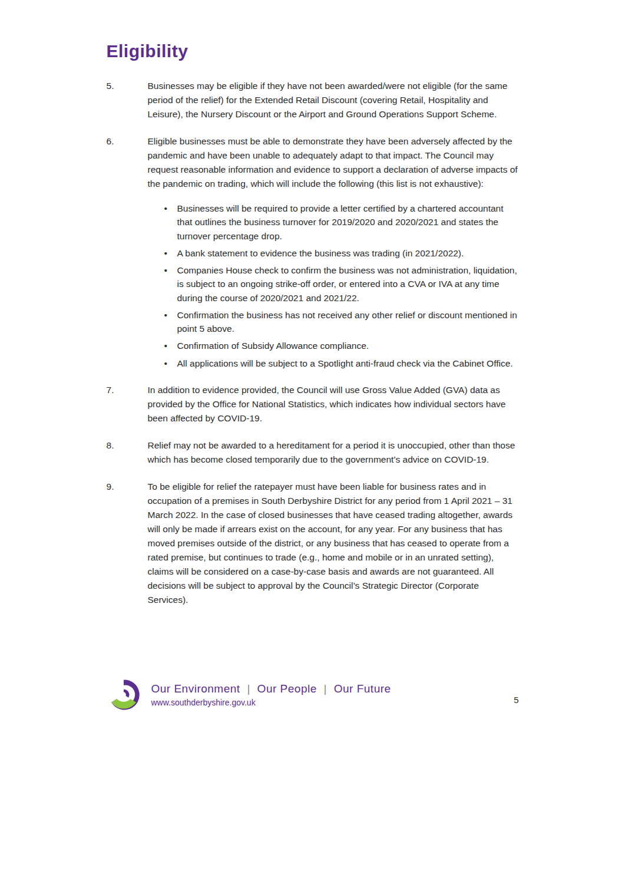Eligibility
Businesses may be eligible if they have not been awarded/were not eligible (for the same period of the relief) for the Extended Retail Discount (covering Retail, Hospitality and Leisure), the Nursery Discount or the Airport and Ground Operations Support Scheme.
Eligible businesses must be able to demonstrate they have been adversely affected by the pandemic and have been unable to adequately adapt to that impact. The Council may request reasonable information and evidence to support a declaration of adverse impacts of the pandemic on trading, which will include the following (this list is not exhaustive):
Businesses will be required to provide a letter certified by a chartered accountant that outlines the business turnover for 2019/2020 and 2020/2021 and states the turnover percentage drop.
A bank statement to evidence the business was trading (in 2021/2022).
Companies House check to confirm the business was not administration, liquidation, is subject to an ongoing strike-off order, or entered into a CVA or IVA at any time during the course of 2020/2021 and 2021/22.
Confirmation the business has not received any other relief or discount mentioned in point 5 above.
Confirmation of Subsidy Allowance compliance.
All applications will be subject to a Spotlight anti-fraud check via the Cabinet Office.
In addition to evidence provided, the Council will use Gross Value Added (GVA) data as provided by the Office for National Statistics, which indicates how individual sectors have been affected by COVID-19.
Relief may not be awarded to a hereditament for a period it is unoccupied, other than those which has become closed temporarily due to the government’s advice on COVID-19.
To be eligible for relief the ratepayer must have been liable for business rates and in occupation of a premises in South Derbyshire District for any period from 1 April 2021 – 31 March 2022. In the case of closed businesses that have ceased trading altogether, awards will only be made if arrears exist on the account, for any year. For any business that has moved premises outside of the district, or any business that has ceased to operate from a rated premise, but continues to trade (e.g., home and mobile or in an unrated setting), claims will be considered on a case-by-case basis and awards are not guaranteed. All decisions will be subject to approval by the Council’s Strategic Director (Corporate Services).
Our Environment | Our People | Our Future
www.southderbyshire.gov.uk
5